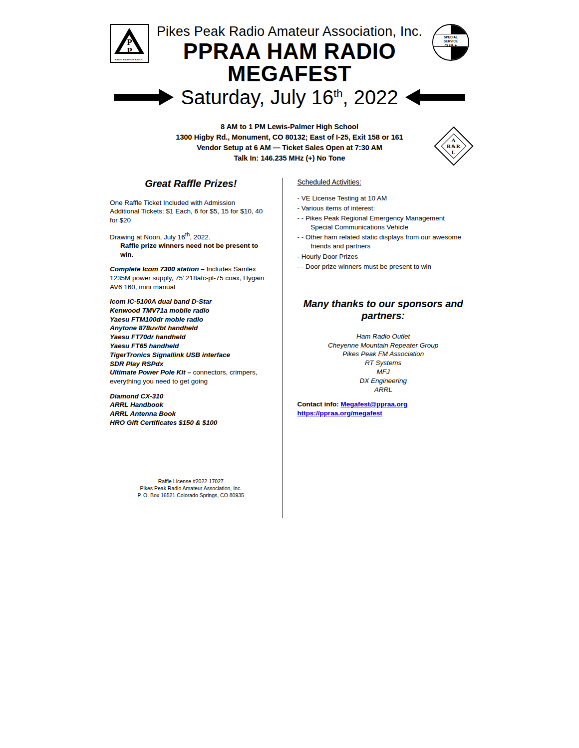P
P
RADIO AMATEUR ASSOC.
SPECIAL
SERVICE
CLUB +
Pikes Peak Radio Amateur Association, Inc.
PPRAA HAM RADIO
MEGAFEST
Saturday, July 16th, 2022
A
R&R
L
8 AM to 1 PM Lewis-Palmer High School
1300 Higby Rd., Monument, CO 80132; East of I-25, Exit 158 or 161
Vendor Setup at 6 AM — Ticket Sales Open at 7:30 AM
Talk In: 146.235 MHz (+) No Tone
Great Raffle Prizes!
One Raffle Ticket Included with Admission
Additional Tickets: $1 Each, 6 for $5, 15 for $10, 40 for $20
Drawing at Noon, July 16th, 2022.
Raffle prize winners need not be present to win.
Complete Icom 7300 station – Includes Samlex 1235M power supply, 75’ 218atc-pl-75 coax, Hygain AV6 160, mini manual
Icom IC-5100A dual band D-Star
Kenwood TMV71a mobile radio
Yaesu FTM100dr moble radio
Anytone 878uv/bt handheld
Yaesu FT70dr handheld
Yaesu FT65 handheld
TigerTronics Signallink USB interface
SDR Play RSPdx
Ultimate Power Pole Kit – connectors, crimpers, everything you need to get going
Diamond CX-310
ARRL Handbook
ARRL Antenna Book
HRO Gift Certificates $150 & $100
Raffle License #2022-17027
Pikes Peak Radio Amateur Association, Inc.
P. O. Box 16521 Colorado Springs, CO 80935
Scheduled Activities:
- VE License Testing at 10 AM
- Various items of interest:
- - Pikes Peak Regional Emergency ManagementSpecial Communications Vehicle
- - Other ham related static displays from our awesomefriends and partners
- Hourly Door Prizes
- - Door prize winners must be present to win
Many thanks to our sponsors and partners:
Ham Radio Outlet
Cheyenne Mountain Repeater Group
Pikes Peak FM Association
RT Systems
MFJ
DX Engineering
ARRL
Contact info: Megafest@ppraa.org
https://ppraa.org/megafest